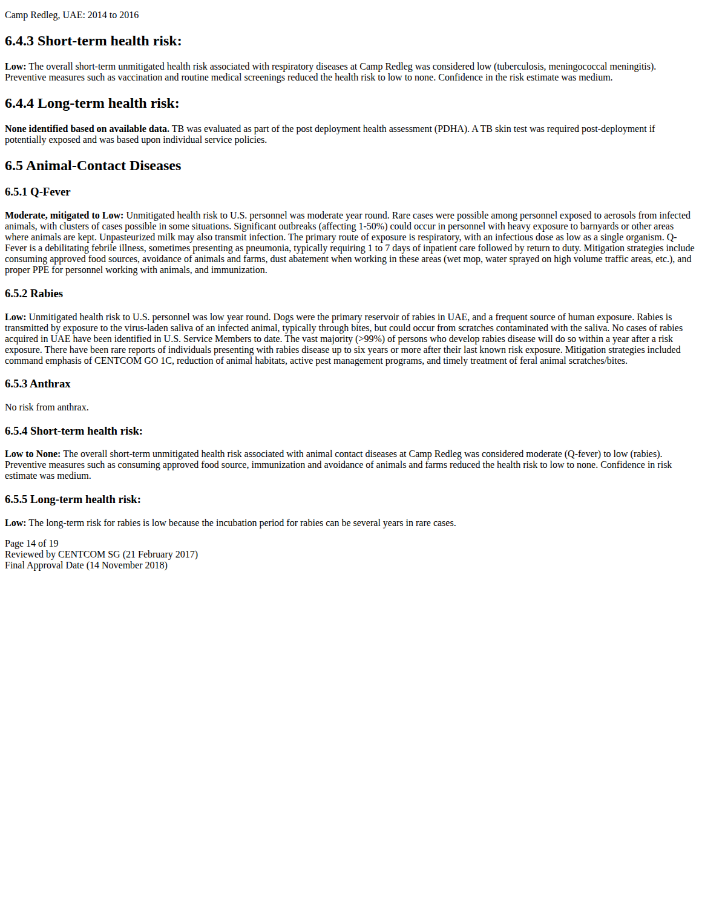Camp Redleg, UAE: 2014 to 2016
6.4.3 Short-term health risk:
Low: The overall short-term unmitigated health risk associated with respiratory diseases at Camp Redleg was considered low (tuberculosis, meningococcal meningitis). Preventive measures such as vaccination and routine medical screenings reduced the health risk to low to none. Confidence in the risk estimate was medium.
6.4.4 Long-term health risk:
None identified based on available data. TB was evaluated as part of the post deployment health assessment (PDHA). A TB skin test was required post-deployment if potentially exposed and was based upon individual service policies.
6.5 Animal-Contact Diseases
6.5.1 Q-Fever
Moderate, mitigated to Low: Unmitigated health risk to U.S. personnel was moderate year round. Rare cases were possible among personnel exposed to aerosols from infected animals, with clusters of cases possible in some situations. Significant outbreaks (affecting 1-50%) could occur in personnel with heavy exposure to barnyards or other areas where animals are kept. Unpasteurized milk may also transmit infection. The primary route of exposure is respiratory, with an infectious dose as low as a single organism. Q-Fever is a debilitating febrile illness, sometimes presenting as pneumonia, typically requiring 1 to 7 days of inpatient care followed by return to duty. Mitigation strategies include consuming approved food sources, avoidance of animals and farms, dust abatement when working in these areas (wet mop, water sprayed on high volume traffic areas, etc.), and proper PPE for personnel working with animals, and immunization.
6.5.2 Rabies
Low: Unmitigated health risk to U.S. personnel was low year round. Dogs were the primary reservoir of rabies in UAE, and a frequent source of human exposure. Rabies is transmitted by exposure to the virus-laden saliva of an infected animal, typically through bites, but could occur from scratches contaminated with the saliva. No cases of rabies acquired in UAE have been identified in U.S. Service Members to date. The vast majority (>99%) of persons who develop rabies disease will do so within a year after a risk exposure. There have been rare reports of individuals presenting with rabies disease up to six years or more after their last known risk exposure. Mitigation strategies included command emphasis of CENTCOM GO 1C, reduction of animal habitats, active pest management programs, and timely treatment of feral animal scratches/bites.
6.5.3 Anthrax
No risk from anthrax.
6.5.4 Short-term health risk:
Low to None: The overall short-term unmitigated health risk associated with animal contact diseases at Camp Redleg was considered moderate (Q-fever) to low (rabies). Preventive measures such as consuming approved food source, immunization and avoidance of animals and farms reduced the health risk to low to none. Confidence in risk estimate was medium.
6.5.5 Long-term health risk:
Low: The long-term risk for rabies is low because the incubation period for rabies can be several years in rare cases.
Page 14 of 19
Reviewed by CENTCOM SG (21 February 2017)
Final Approval Date (14 November 2018)